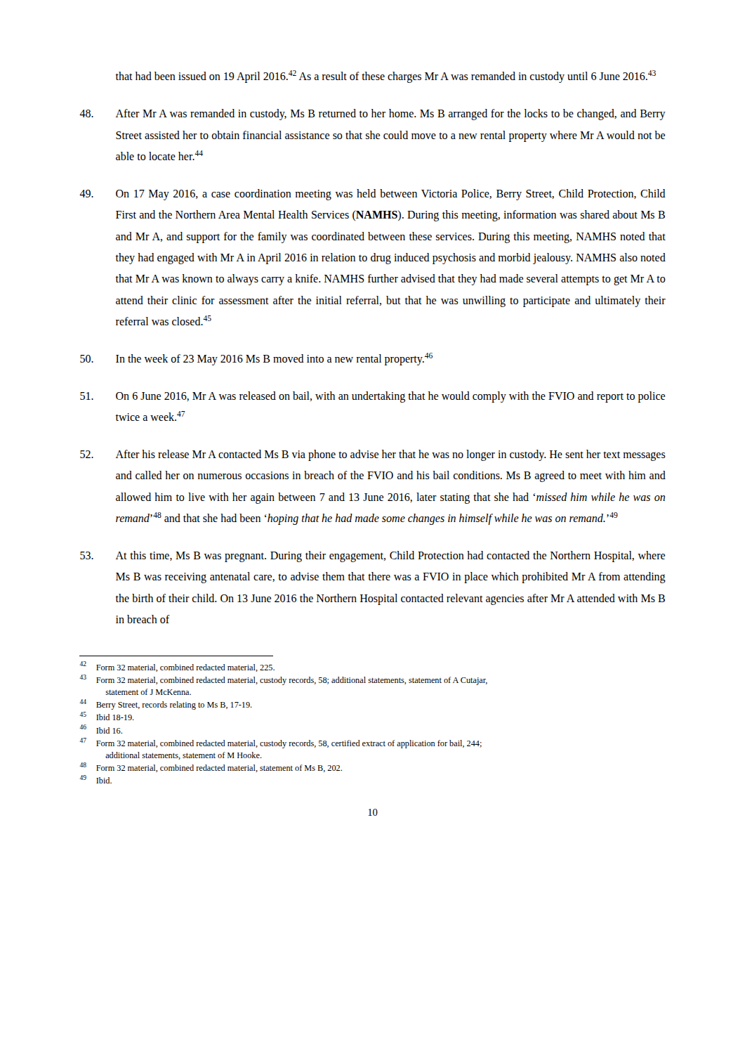that had been issued on 19 April 2016.42 As a result of these charges Mr A was remanded in custody until 6 June 2016.43
After Mr A was remanded in custody, Ms B returned to her home. Ms B arranged for the locks to be changed, and Berry Street assisted her to obtain financial assistance so that she could move to a new rental property where Mr A would not be able to locate her.44
On 17 May 2016, a case coordination meeting was held between Victoria Police, Berry Street, Child Protection, Child First and the Northern Area Mental Health Services (NAMHS). During this meeting, information was shared about Ms B and Mr A, and support for the family was coordinated between these services. During this meeting, NAMHS noted that they had engaged with Mr A in April 2016 in relation to drug induced psychosis and morbid jealousy. NAMHS also noted that Mr A was known to always carry a knife. NAMHS further advised that they had made several attempts to get Mr A to attend their clinic for assessment after the initial referral, but that he was unwilling to participate and ultimately their referral was closed.45
In the week of 23 May 2016 Ms B moved into a new rental property.46
On 6 June 2016, Mr A was released on bail, with an undertaking that he would comply with the FVIO and report to police twice a week.47
After his release Mr A contacted Ms B via phone to advise her that he was no longer in custody. He sent her text messages and called her on numerous occasions in breach of the FVIO and his bail conditions. Ms B agreed to meet with him and allowed him to live with her again between 7 and 13 June 2016, later stating that she had ‘missed him while he was on remand’48 and that she had been ‘hoping that he had made some changes in himself while he was on remand.’49
At this time, Ms B was pregnant. During their engagement, Child Protection had contacted the Northern Hospital, where Ms B was receiving antenatal care, to advise them that there was a FVIO in place which prohibited Mr A from attending the birth of their child. On 13 June 2016 the Northern Hospital contacted relevant agencies after Mr A attended with Ms B in breach of
Form 32 material, combined redacted material, 225.
Form 32 material, combined redacted material, custody records, 58; additional statements, statement of A Cutajar,statement of J McKenna.
Berry Street, records relating to Ms B, 17-19.
Ibid 18-19.
Ibid 16.
Form 32 material, combined redacted material, custody records, 58, certified extract of application for bail, 244;additional statements, statement of M Hooke.
Form 32 material, combined redacted material, statement of Ms B, 202.
Ibid.
10